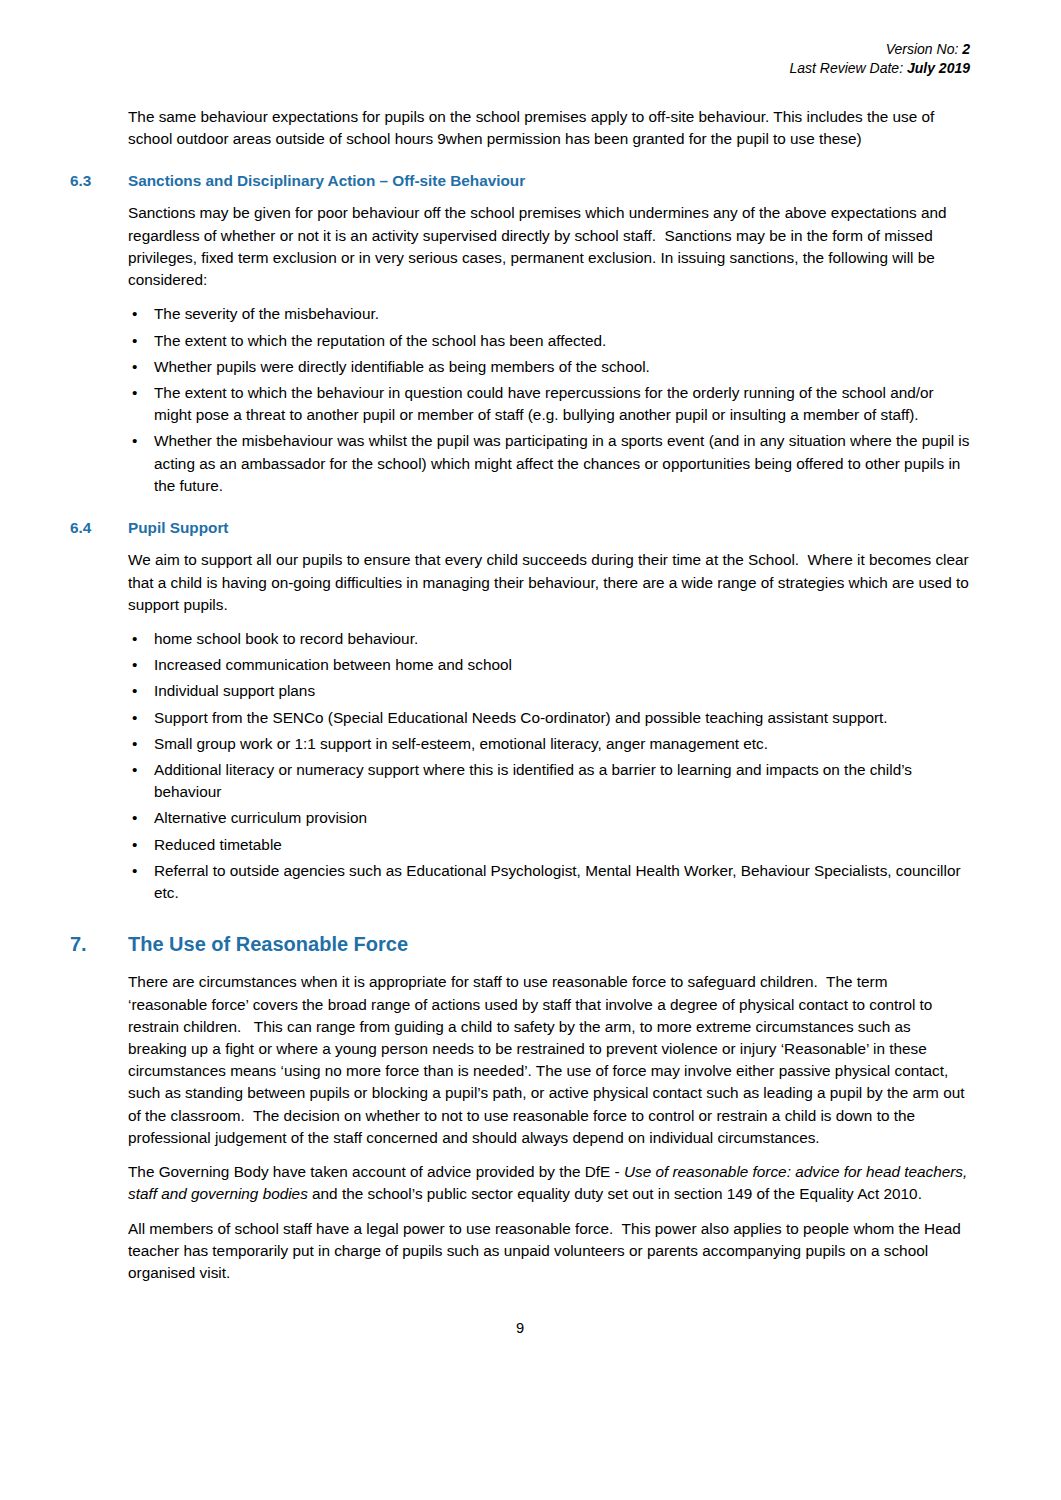Version No: 2
Last Review Date: July 2019
The same behaviour expectations for pupils on the school premises apply to off-site behaviour. This includes the use of school outdoor areas outside of school hours 9when permission has been granted for the pupil to use these)
6.3 Sanctions and Disciplinary Action – Off-site Behaviour
Sanctions may be given for poor behaviour off the school premises which undermines any of the above expectations and regardless of whether or not it is an activity supervised directly by school staff. Sanctions may be in the form of missed privileges, fixed term exclusion or in very serious cases, permanent exclusion. In issuing sanctions, the following will be considered:
The severity of the misbehaviour.
The extent to which the reputation of the school has been affected.
Whether pupils were directly identifiable as being members of the school.
The extent to which the behaviour in question could have repercussions for the orderly running of the school and/or might pose a threat to another pupil or member of staff (e.g. bullying another pupil or insulting a member of staff).
Whether the misbehaviour was whilst the pupil was participating in a sports event (and in any situation where the pupil is acting as an ambassador for the school) which might affect the chances or opportunities being offered to other pupils in the future.
6.4 Pupil Support
We aim to support all our pupils to ensure that every child succeeds during their time at the School. Where it becomes clear that a child is having on-going difficulties in managing their behaviour, there are a wide range of strategies which are used to support pupils.
home school book to record behaviour.
Increased communication between home and school
Individual support plans
Support from the SENCo (Special Educational Needs Co-ordinator) and possible teaching assistant support.
Small group work or 1:1 support in self-esteem, emotional literacy, anger management etc.
Additional literacy or numeracy support where this is identified as a barrier to learning and impacts on the child’s behaviour
Alternative curriculum provision
Reduced timetable
Referral to outside agencies such as Educational Psychologist, Mental Health Worker, Behaviour Specialists, councillor etc.
7. The Use of Reasonable Force
There are circumstances when it is appropriate for staff to use reasonable force to safeguard children. The term ‘reasonable force’ covers the broad range of actions used by staff that involve a degree of physical contact to control to restrain children. This can range from guiding a child to safety by the arm, to more extreme circumstances such as breaking up a fight or where a young person needs to be restrained to prevent violence or injury ‘Reasonable’ in these circumstances means ‘using no more force than is needed’. The use of force may involve either passive physical contact, such as standing between pupils or blocking a pupil’s path, or active physical contact such as leading a pupil by the arm out of the classroom. The decision on whether to not to use reasonable force to control or restrain a child is down to the professional judgement of the staff concerned and should always depend on individual circumstances.
The Governing Body have taken account of advice provided by the DfE - Use of reasonable force: advice for head teachers, staff and governing bodies and the school’s public sector equality duty set out in section 149 of the Equality Act 2010.
All members of school staff have a legal power to use reasonable force. This power also applies to people whom the Head teacher has temporarily put in charge of pupils such as unpaid volunteers or parents accompanying pupils on a school organised visit.
9